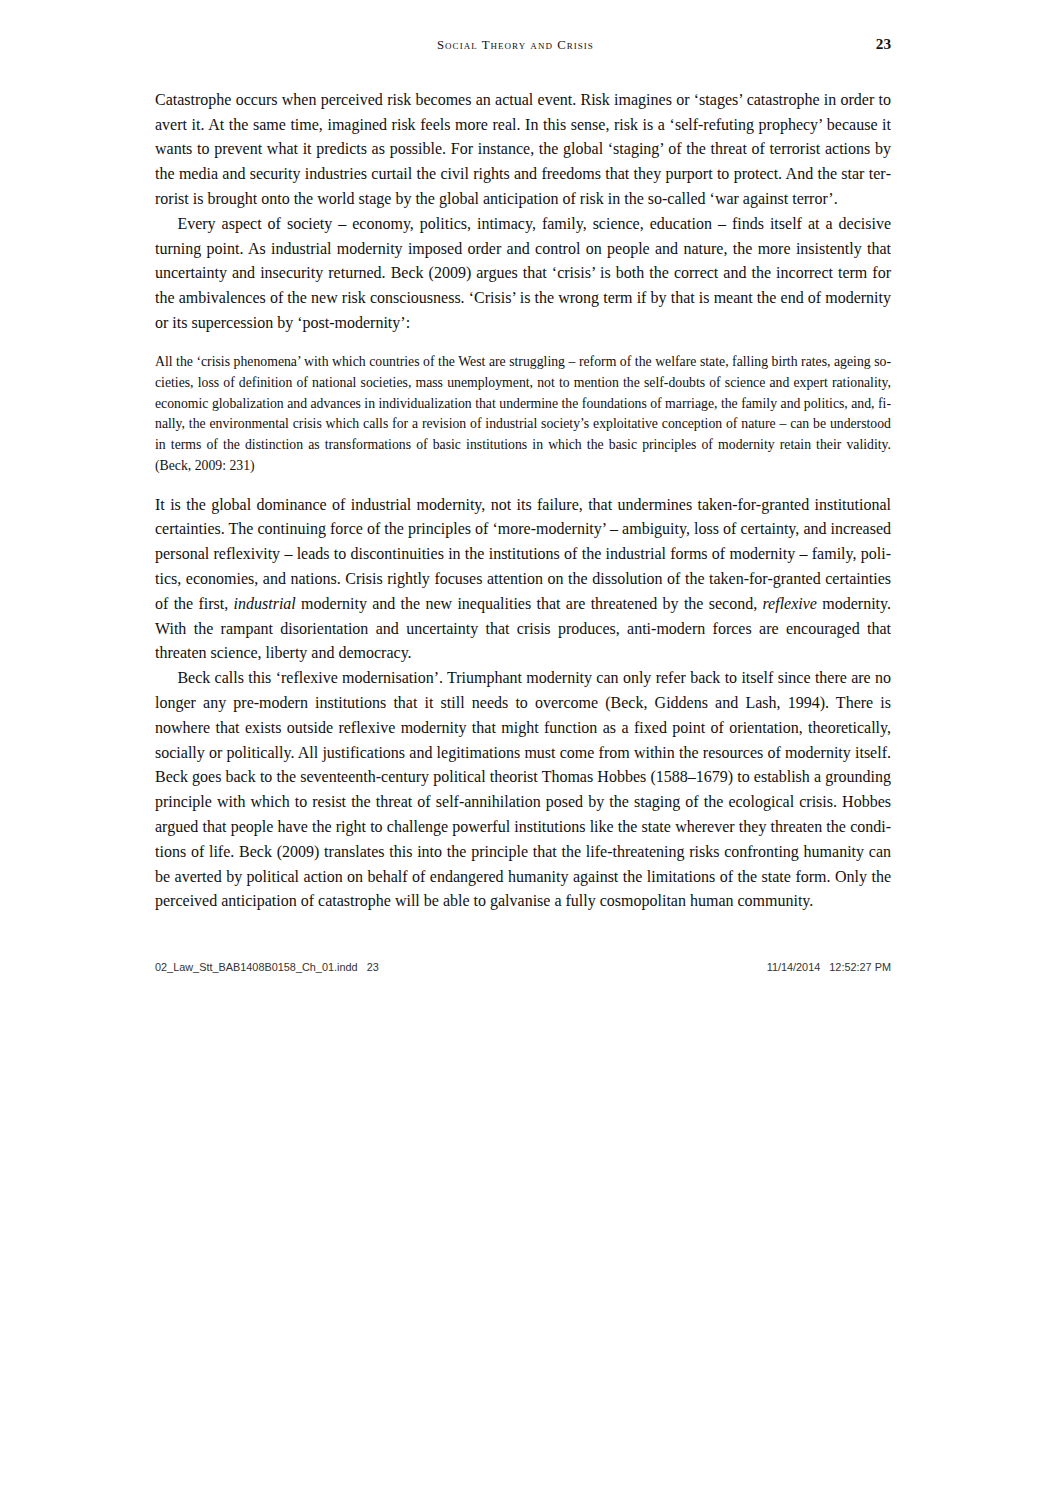Social Theory and Crisis 23
Catastrophe occurs when perceived risk becomes an actual event. Risk imagines or ‘stages’ catastrophe in order to avert it. At the same time, imagined risk feels more real. In this sense, risk is a ‘self-refuting prophecy’ because it wants to prevent what it predicts as possible. For instance, the global ‘staging’ of the threat of terrorist actions by the media and security industries curtail the civil rights and freedoms that they purport to protect. And the star terrorist is brought onto the world stage by the global anticipation of risk in the so-called ‘war against terror’.
Every aspect of society – economy, politics, intimacy, family, science, education – finds itself at a decisive turning point. As industrial modernity imposed order and control on people and nature, the more insistently that uncertainty and insecurity returned. Beck (2009) argues that ‘crisis’ is both the correct and the incorrect term for the ambivalences of the new risk consciousness. ‘Crisis’ is the wrong term if by that is meant the end of modernity or its supercession by ‘post-modernity’:
All the ‘crisis phenomena’ with which countries of the West are struggling – reform of the welfare state, falling birth rates, ageing societies, loss of definition of national societies, mass unemployment, not to mention the self-doubts of science and expert rationality, economic globalization and advances in individualization that undermine the foundations of marriage, the family and politics, and, finally, the environmental crisis which calls for a revision of industrial society’s exploitative conception of nature – can be understood in terms of the distinction as transformations of basic institutions in which the basic principles of modernity retain their validity. (Beck, 2009: 231)
It is the global dominance of industrial modernity, not its failure, that undermines taken-for-granted institutional certainties. The continuing force of the principles of ‘more-modernity’ – ambiguity, loss of certainty, and increased personal reflexivity – leads to discontinuities in the institutions of the industrial forms of modernity – family, politics, economies, and nations. Crisis rightly focuses attention on the dissolution of the taken-for-granted certainties of the first, industrial modernity and the new inequalities that are threatened by the second, reflexive modernity. With the rampant disorientation and uncertainty that crisis produces, anti-modern forces are encouraged that threaten science, liberty and democracy.
Beck calls this ‘reflexive modernisation’. Triumphant modernity can only refer back to itself since there are no longer any pre-modern institutions that it still needs to overcome (Beck, Giddens and Lash, 1994). There is nowhere that exists outside reflexive modernity that might function as a fixed point of orientation, theoretically, socially or politically. All justifications and legitimations must come from within the resources of modernity itself. Beck goes back to the seventeenth-century political theorist Thomas Hobbes (1588–1679) to establish a grounding principle with which to resist the threat of self-annihilation posed by the staging of the ecological crisis. Hobbes argued that people have the right to challenge powerful institutions like the state wherever they threaten the conditions of life. Beck (2009) translates this into the principle that the life-threatening risks confronting humanity can be averted by political action on behalf of endangered humanity against the limitations of the state form. Only the perceived anticipation of catastrophe will be able to galvanise a fully cosmopolitan human community.
02_Law_Stt_BAB1408B0158_Ch_01.indd 23 11/14/2014 12:52:27 PM